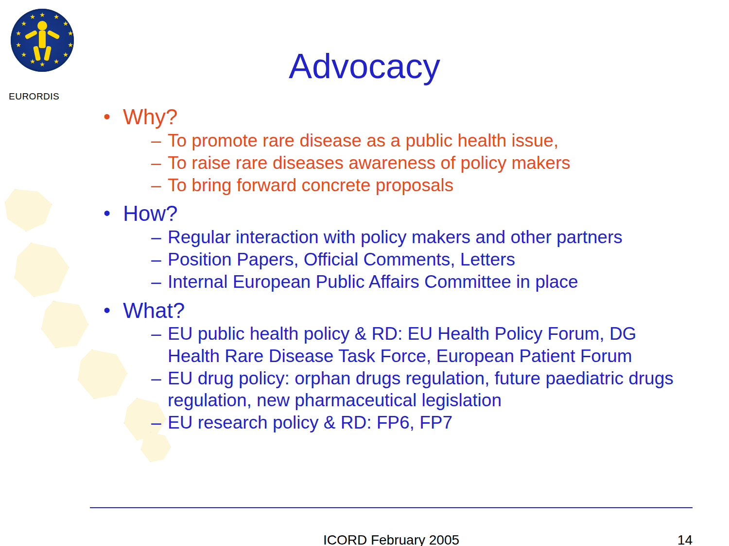★ ★ ★ ★ ★ ★ ★ ★ ★ ★ ★ ★ ★ ★
EURORDIS
Advocacy
•Why?
–To promote rare disease as a public health issue,
–To raise rare diseases awareness of policy makers
–To bring forward concrete proposals
•How?
–Regular interaction with policy makers and other partners
–Position Papers, Official Comments, Letters
–Internal European Public Affairs Committee in place
•What?
–EU public health policy & RD: EU Health Policy Forum, DG Health Rare Disease Task Force, European Patient Forum
–EU drug policy: orphan drugs regulation, future paediatric drugs regulation, new pharmaceutical legislation
–EU research policy & RD: FP6, FP7
ICORD February 2005 14